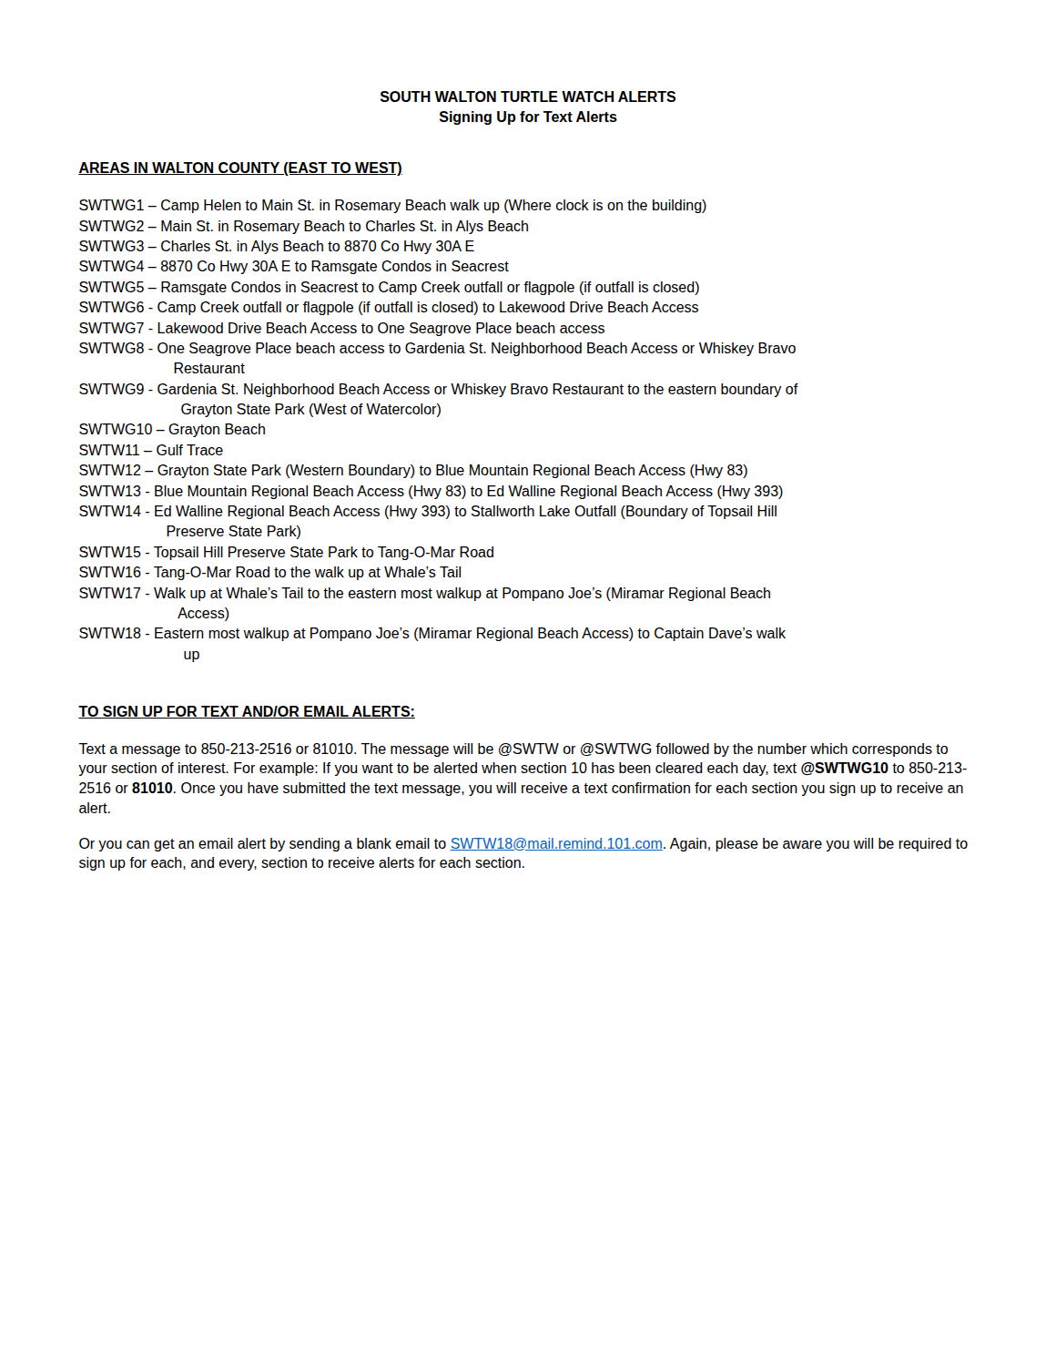SOUTH WALTON TURTLE WATCH ALERTS Signing Up for Text Alerts
AREAS IN WALTON COUNTY (EAST TO WEST)
SWTWG1 – Camp Helen to Main St. in Rosemary Beach walk up (Where clock is on the building)
SWTWG2 – Main St. in Rosemary Beach to Charles St. in Alys Beach
SWTWG3 – Charles St. in Alys Beach to 8870 Co Hwy 30A E
SWTWG4 – 8870 Co Hwy 30A E to Ramsgate Condos in Seacrest
SWTWG5 – Ramsgate Condos in Seacrest to Camp Creek outfall or flagpole (if outfall is closed)
SWTWG6 - Camp Creek outfall or flagpole (if outfall is closed) to Lakewood Drive Beach Access
SWTWG7 - Lakewood Drive Beach Access to One Seagrove Place beach access
SWTWG8 - One Seagrove Place beach access to Gardenia St. Neighborhood Beach Access or Whiskey Bravo
Restaurant
SWTWG9 - Gardenia St. Neighborhood Beach Access or Whiskey Bravo Restaurant to the eastern boundary of
Grayton State Park (West of Watercolor)
SWTWG10 – Grayton Beach
SWTW11 – Gulf Trace
SWTW12 – Grayton State Park (Western Boundary) to Blue Mountain Regional Beach Access (Hwy 83)
SWTW13 - Blue Mountain Regional Beach Access (Hwy 83) to Ed Walline Regional Beach Access (Hwy 393)
SWTW14 - Ed Walline Regional Beach Access (Hwy 393) to Stallworth Lake Outfall (Boundary of Topsail Hill
Preserve State Park)
SWTW15 - Topsail Hill Preserve State Park to Tang-O-Mar Road
SWTW16 - Tang-O-Mar Road to the walk up at Whale’s Tail
SWTW17 - Walk up at Whale’s Tail to the eastern most walkup at Pompano Joe’s (Miramar Regional Beach
Access)
SWTW18 - Eastern most walkup at Pompano Joe’s (Miramar Regional Beach Access) to Captain Dave’s walk
up
TO SIGN UP FOR TEXT AND/OR EMAIL ALERTS:
Text a message to 850-213-2516 or 81010. The message will be @SWTW or @SWTWG followed by the number which corresponds to your section of interest. For example: If you want to be alerted when section 10 has been cleared each day, text @SWTWG10 to 850-213-2516 or 81010. Once you have submitted the text message, you will receive a text confirmation for each section you sign up to receive an alert.
Or you can get an email alert by sending a blank email to SWTW18@mail.remind.101.com. Again, please be aware you will be required to sign up for each, and every, section to receive alerts for each section.